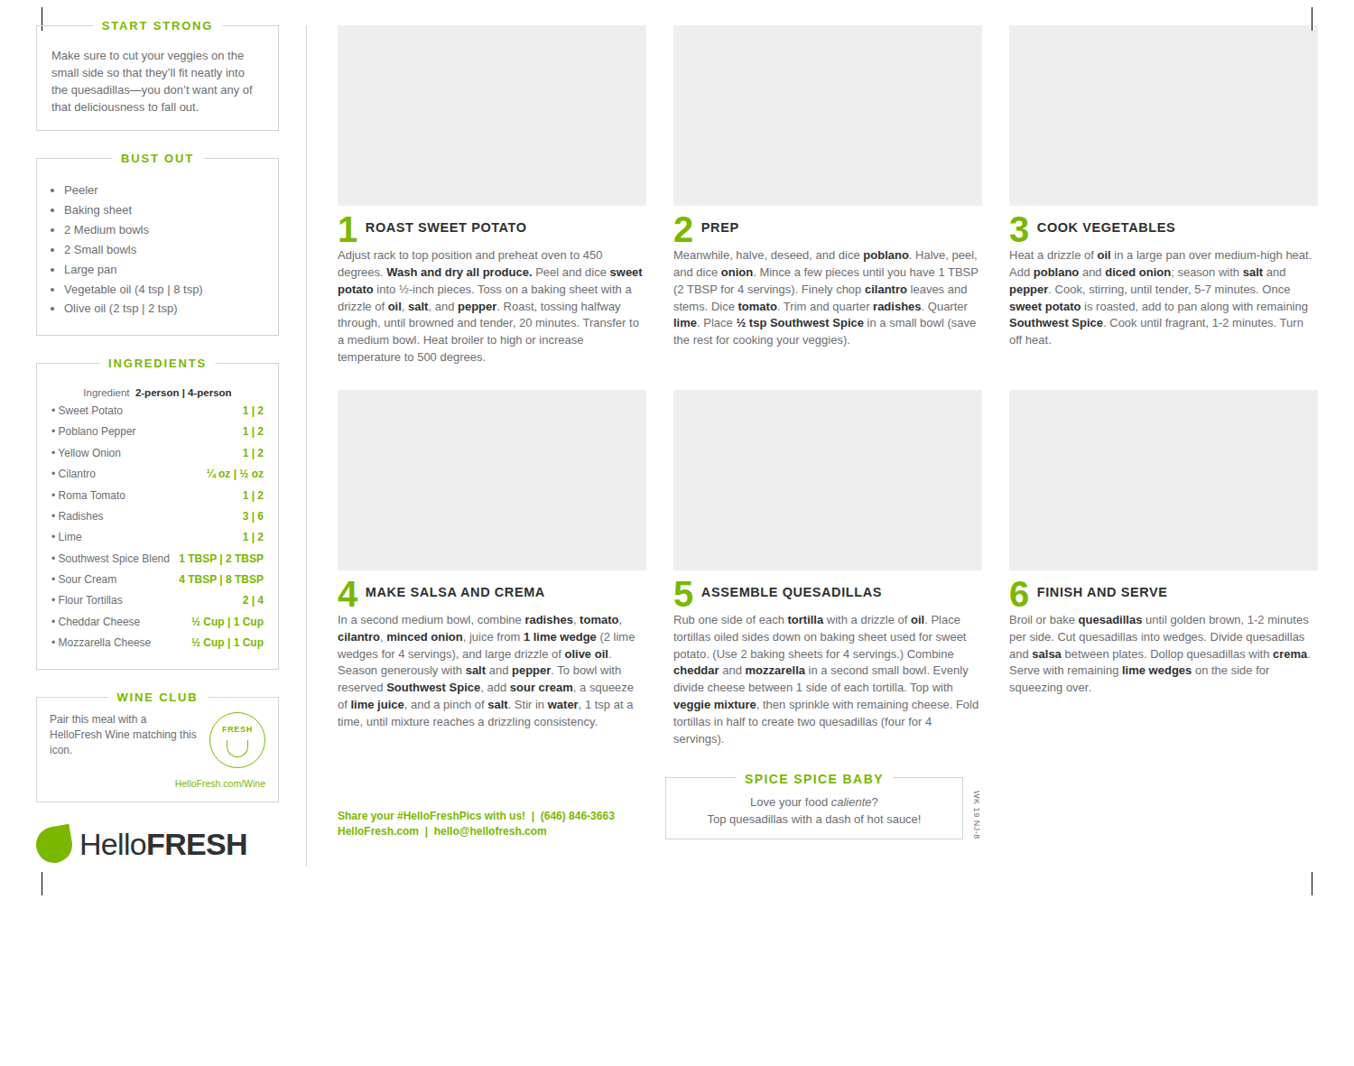Start Strong
Make sure to cut your veggies on the small side so that they’ll fit neatly into the quesadillas—you don’t want any of that deliciousness to fall out.
Bust Out
Peeler
Baking sheet
2 Medium bowls
2 Small bowls
Large pan
Vegetable oil (4 tsp | 8 tsp)
Olive oil (2 tsp | 2 tsp)
Ingredients
Ingredient 2-person | 4-person
| Sweet Potato | 1 / 2 |
| Poblano Pepper | 1 / 2 |
| Yellow Onion | 1 / 2 |
| Cilantro | ¼ oz / ½ oz |
| Roma Tomato | 1 / 2 |
| Radishes | 3 / 6 |
| Lime | 1 / 2 |
| Southwest Spice Blend | 1 TBSP / 2 TBSP |
| Sour Cream | 4 TBSP / 8 TBSP |
| Flour Tortillas | 2 / 4 |
| Cheddar Cheese | ½ Cup / 1 Cup |
| Mozzarella Cheese | ½ Cup / 1 Cup |
Wine Club
Pair this meal with a HelloFresh Wine matching this icon.
FRESH
HelloFresh.com/Wine
Hello FRESH
1 Roast Sweet Potato
Adjust rack to top position and preheat oven to 450 degrees. Wash and dry all produce. Peel and dice sweet potato into ½-inch pieces. Toss on a baking sheet with a drizzle of oil, salt, and pepper. Roast, tossing halfway through, until browned and tender, 20 minutes. Transfer to a medium bowl. Heat broiler to high or increase temperature to 500 degrees.
2 Prep
Meanwhile, halve, deseed, and dice poblano. Halve, peel, and dice onion. Mince a few pieces until you have 1 TBSP (2 TBSP for 4 servings). Finely chop cilantro leaves and stems. Dice tomato. Trim and quarter radishes. Quarter lime. Place ½ tsp Southwest Spice in a small bowl (save the rest for cooking your veggies).
3 Cook Vegetables
Heat a drizzle of oil in a large pan over medium-high heat. Add poblano and diced onion; season with salt and pepper. Cook, stirring, until tender, 5-7 minutes. Once sweet potato is roasted, add to pan along with remaining Southwest Spice. Cook until fragrant, 1-2 minutes. Turn off heat.
4 Make Salsa and Crema
In a second medium bowl, combine radishes, tomato, cilantro, minced onion, juice from 1 lime wedge (2 lime wedges for 4 servings), and large drizzle of olive oil. Season generously with salt and pepper. To bowl with reserved Southwest Spice, add sour cream, a squeeze of lime juice, and a pinch of salt. Stir in water, 1 tsp at a time, until mixture reaches a drizzling consistency.
5 Assemble Quesadillas
Rub one side of each tortilla with a drizzle of oil. Place tortillas oiled sides down on baking sheet used for sweet potato. (Use 2 baking sheets for 4 servings.) Combine cheddar and mozzarella in a second small bowl. Evenly divide cheese between 1 side of each tortilla. Top with veggie mixture, then sprinkle with remaining cheese. Fold tortillas in half to create two quesadillas (four for 4 servings).
6 Finish and Serve
Broil or bake quesadillas until golden brown, 1-2 minutes per side. Cut quesadillas into wedges. Divide quesadillas and salsa between plates. Dollop quesadillas with crema. Serve with remaining lime wedges on the side for squeezing over.
Share your #HelloFreshPics with us! | (646) 846-3663 HelloFresh.com | hello@hellofresh.com
Spice Spice Baby
Love your food caliente?
Top quesadillas with a dash of hot sauce!
WK 19 NJ-8